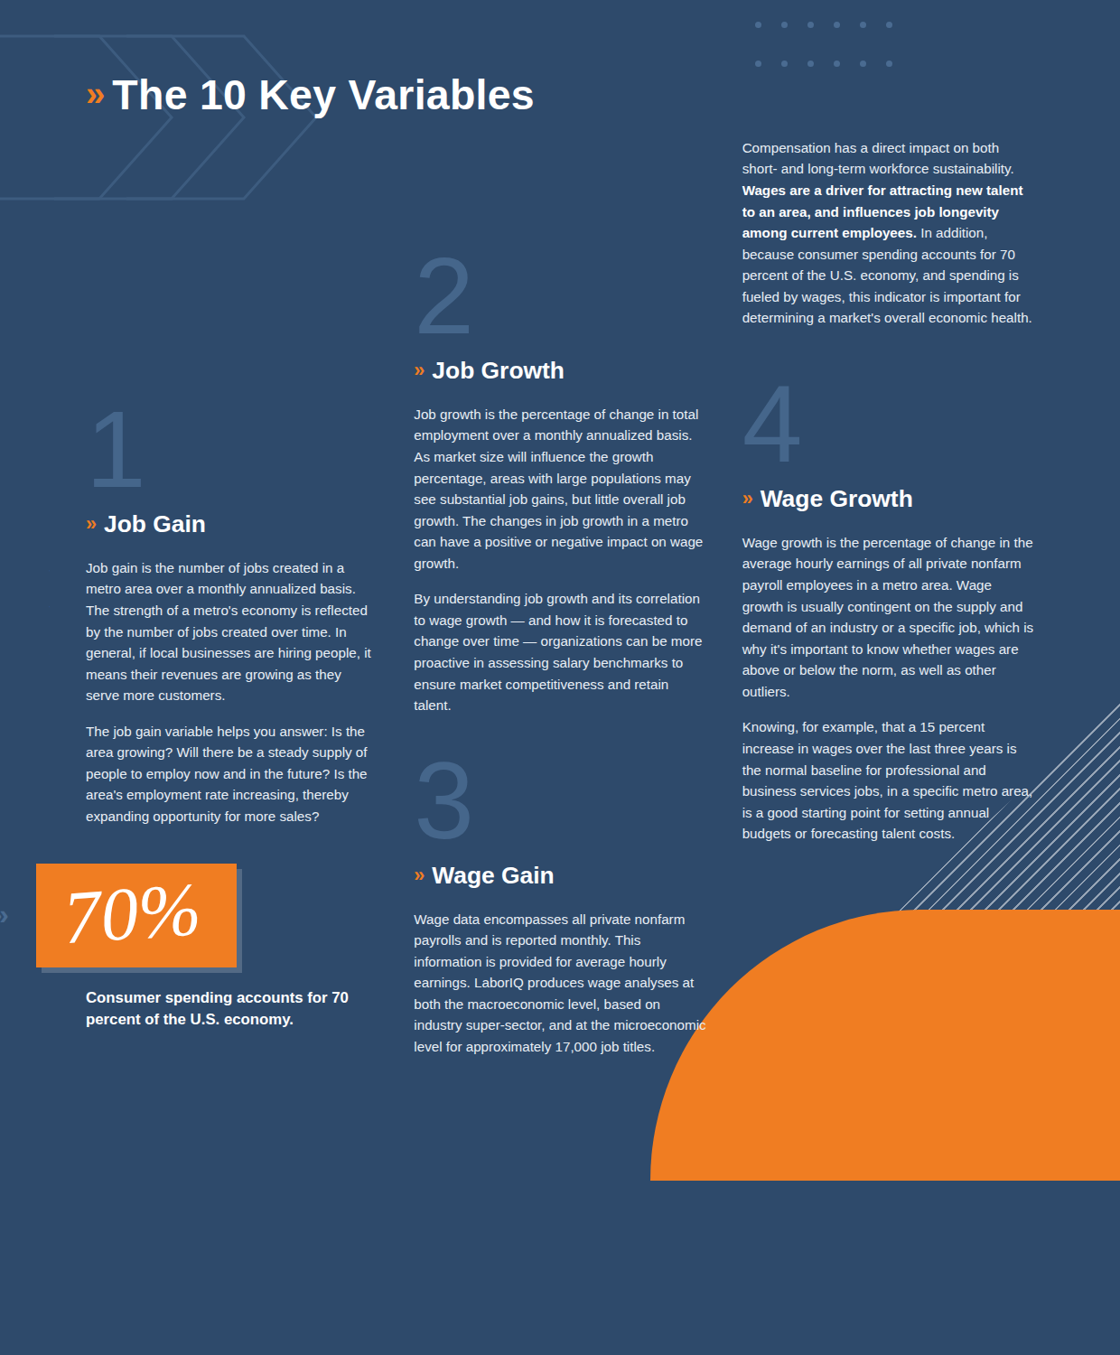»The 10 Key Variables
1
»Job Gain
Job gain is the number of jobs created in a metro area over a monthly annualized basis. The strength of a metro's economy is reflected by the number of jobs created over time. In general, if local businesses are hiring people, it means their revenues are growing as they serve more customers.
The job gain variable helps you answer: Is the area growing? Will there be a steady supply of people to employ now and in the future? Is the area's employment rate increasing, thereby expanding opportunity for more sales?
» 70%
Consumer spending accounts for 70 percent of the U.S. economy.
2
»Job Growth
Job growth is the percentage of change in total employment over a monthly annualized basis. As market size will influence the growth percentage, areas with large populations may see substantial job gains, but little overall job growth. The changes in job growth in a metro can have a positive or negative impact on wage growth.
By understanding job growth and its correlation to wage growth — and how it is forecasted to change over time — organizations can be more proactive in assessing salary benchmarks to ensure market competitiveness and retain talent.
3
»Wage Gain
Wage data encompasses all private nonfarm payrolls and is reported monthly. This information is provided for average hourly earnings. LaborIQ produces wage analyses at both the macroeconomic level, based on industry super-sector, and at the microeconomic level for approximately 17,000 job titles.
Compensation has a direct impact on both short- and long-term workforce sustainability. Wages are a driver for attracting new talent to an area, and influences job longevity among current employees. In addition, because consumer spending accounts for 70 percent of the U.S. economy, and spending is fueled by wages, this indicator is important for determining a market's overall economic health.
4
»Wage Growth
Wage growth is the percentage of change in the average hourly earnings of all private nonfarm payroll employees in a metro area. Wage growth is usually contingent on the supply and demand of an industry or a specific job, which is why it's important to know whether wages are above or below the norm, as well as other outliers.
Knowing, for example, that a 15 percent increase in wages over the last three years is the normal baseline for professional and business services jobs, in a specific metro area, is a good starting point for setting annual budgets or forecasting talent costs.